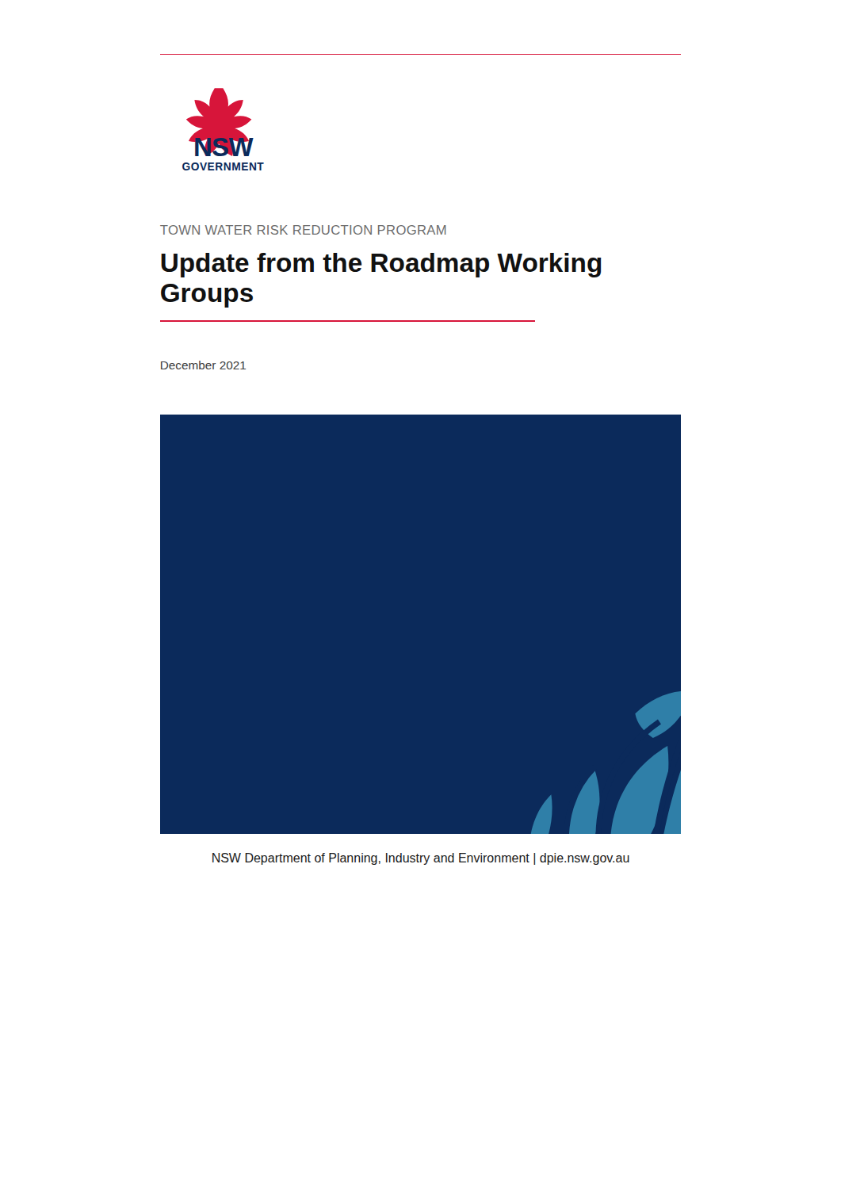NSW GOVERNMENT
Town Water Risk Reduction Program
Update from the Roadmap Working Groups
December 2021
NSW Department of Planning, Industry and Environment | dpie.nsw.gov.au